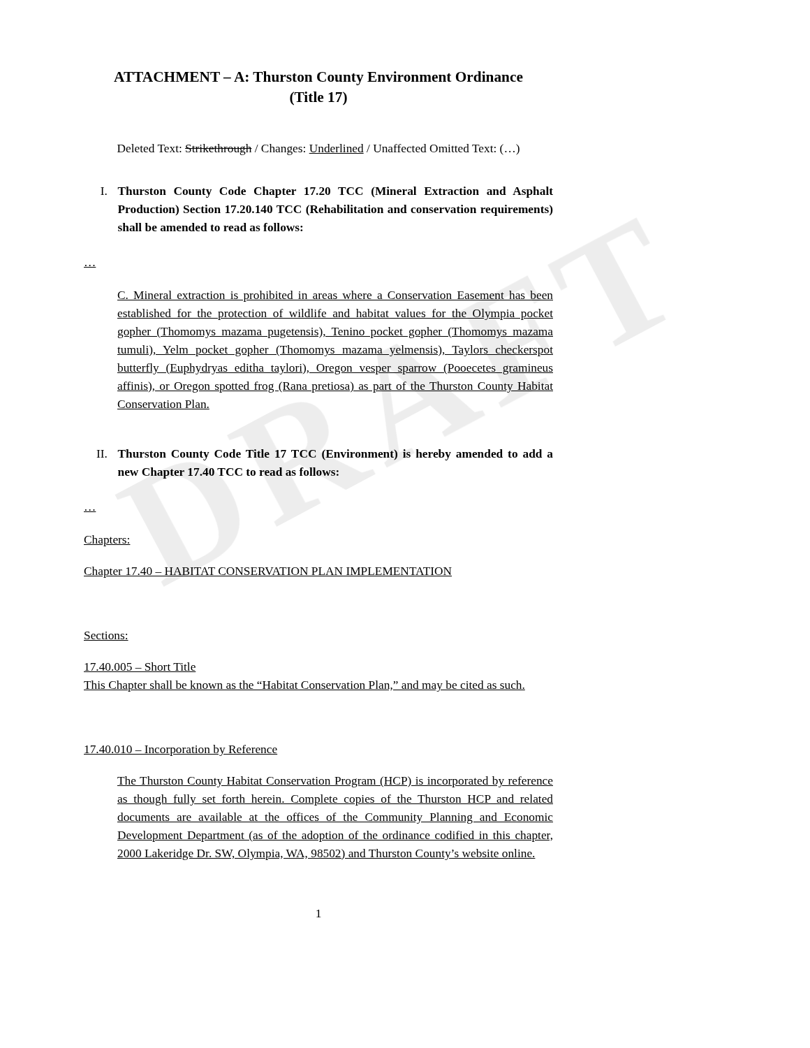DRAFT
ATTACHMENT – A: Thurston County Environment Ordinance
(Title 17)
Deleted Text: Strikethrough / Changes: Underlined / Unaffected Omitted Text: (…)
Thurston County Code Chapter 17.20 TCC (Mineral Extraction and Asphalt Production) Section 17.20.140 TCC (Rehabilitation and conservation requirements) shall be amended to read as follows:
…
C. Mineral extraction is prohibited in areas where a Conservation Easement has been established for the protection of wildlife and habitat values for the Olympia pocket gopher (Thomomys mazama pugetensis), Tenino pocket gopher (Thomomys mazama tumuli), Yelm pocket gopher (Thomomys mazama yelmensis), Taylors checkerspot butterfly (Euphydryas editha taylori), Oregon vesper sparrow (Pooecetes gramineus affinis), or Oregon spotted frog (Rana pretiosa) as part of the Thurston County Habitat Conservation Plan.
Thurston County Code Title 17 TCC (Environment) is hereby amended to add a new Chapter 17.40 TCC to read as follows:
…
Chapters:
Chapter 17.40 – HABITAT CONSERVATION PLAN IMPLEMENTATION
Sections:
17.40.005 – Short Title
This Chapter shall be known as the “Habitat Conservation Plan,” and may be cited as such.
17.40.010 – Incorporation by Reference
The Thurston County Habitat Conservation Program (HCP) is incorporated by reference as though fully set forth herein. Complete copies of the Thurston HCP and related documents are available at the offices of the Community Planning and Economic Development Department (as of the adoption of the ordinance codified in this chapter, 2000 Lakeridge Dr. SW, Olympia, WA, 98502) and Thurston County’s website online.
1